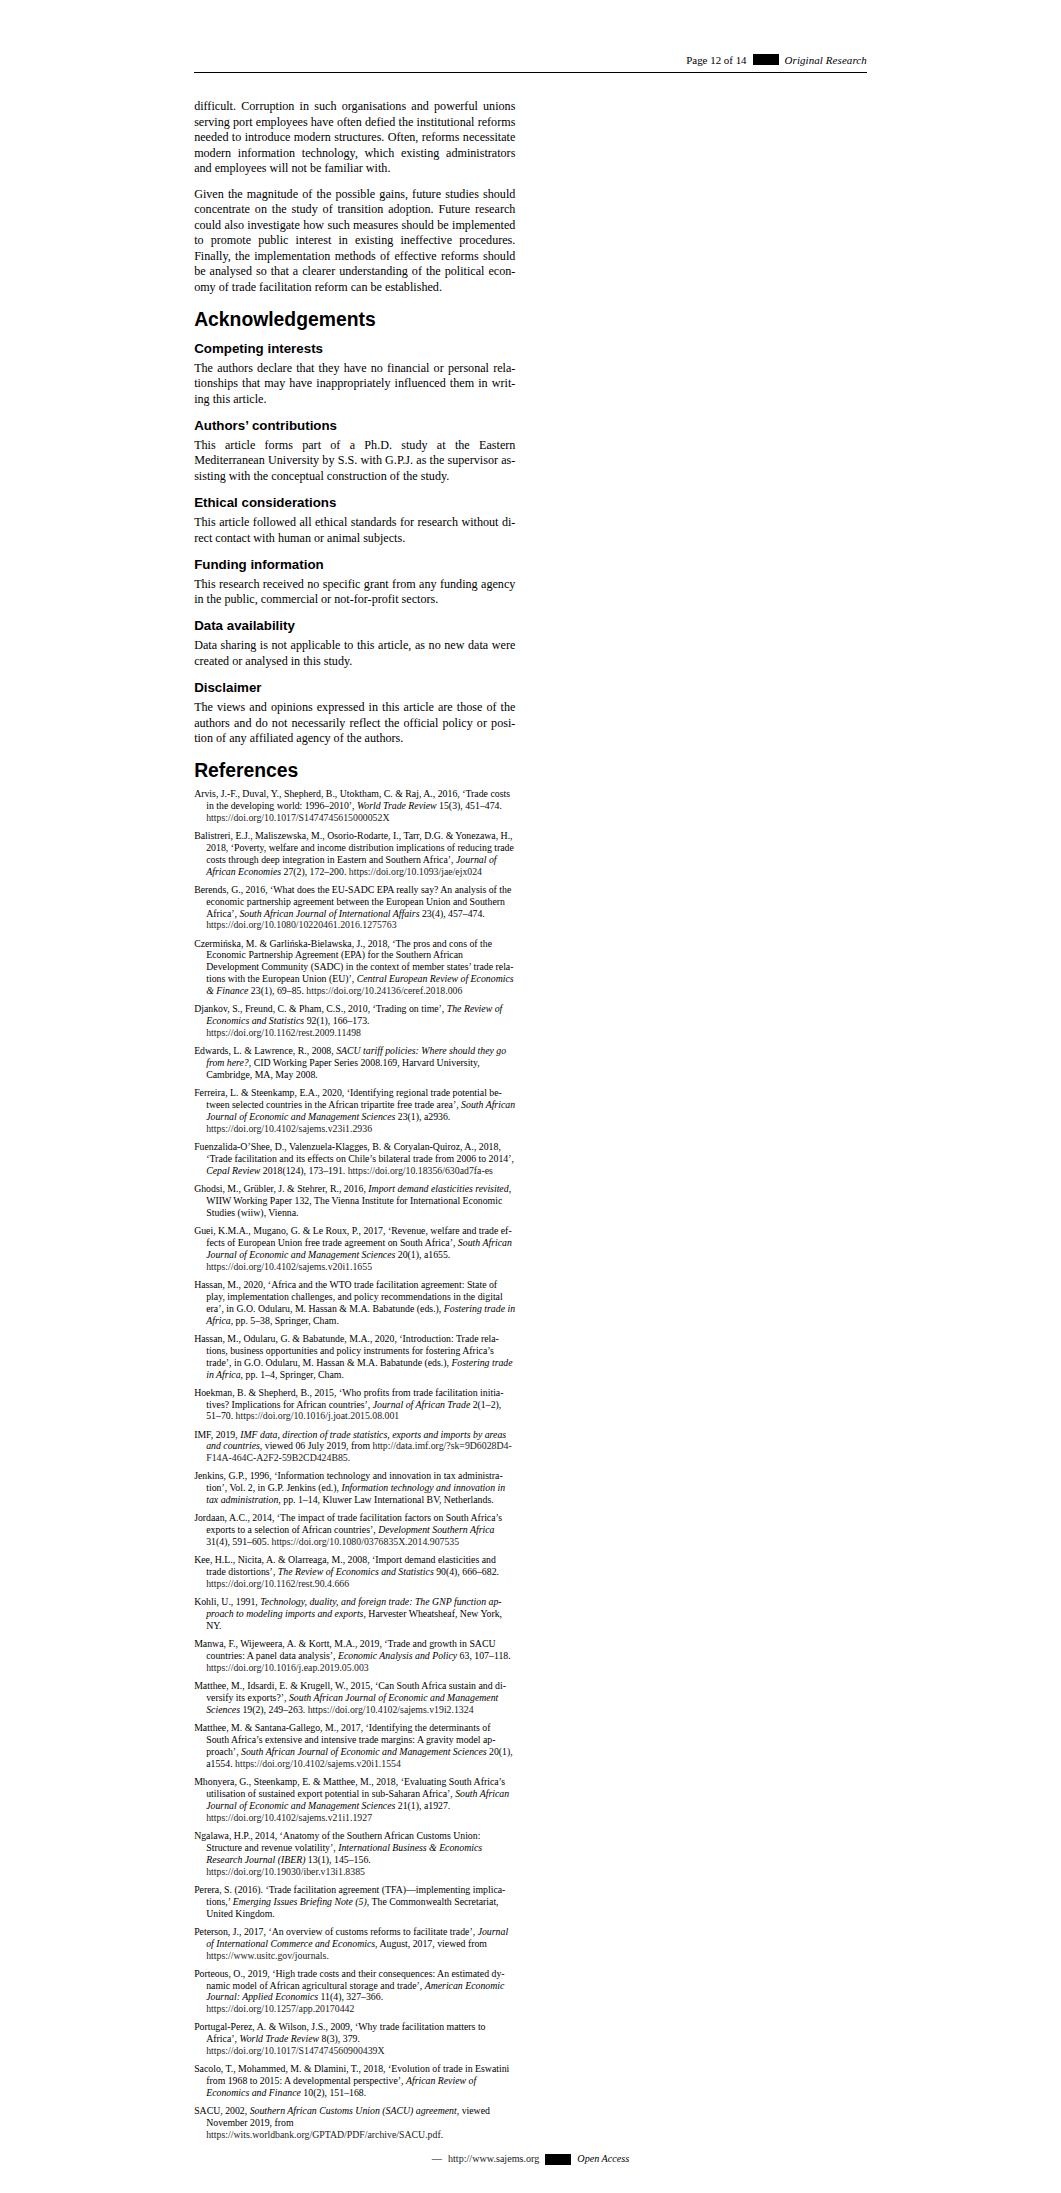Page 12 of 14 Original Research
difficult. Corruption in such organisations and powerful unions serving port employees have often defied the institutional reforms needed to introduce modern structures. Often, reforms necessitate modern information technology, which existing administrators and employees will not be familiar with.
Given the magnitude of the possible gains, future studies should concentrate on the study of transition adoption. Future research could also investigate how such measures should be implemented to promote public interest in existing ineffective procedures. Finally, the implementation methods of effective reforms should be analysed so that a clearer understanding of the political economy of trade facilitation reform can be established.
Acknowledgements
Competing interests
The authors declare that they have no financial or personal relationships that may have inappropriately influenced them in writing this article.
Authors’ contributions
This article forms part of a Ph.D. study at the Eastern Mediterranean University by S.S. with G.P.J. as the supervisor assisting with the conceptual construction of the study.
Ethical considerations
This article followed all ethical standards for research without direct contact with human or animal subjects.
Funding information
This research received no specific grant from any funding agency in the public, commercial or not-for-profit sectors.
Data availability
Data sharing is not applicable to this article, as no new data were created or analysed in this study.
Disclaimer
The views and opinions expressed in this article are those of the authors and do not necessarily reflect the official policy or position of any affiliated agency of the authors.
References
Arvis, J.-F., Duval, Y., Shepherd, B., Utoktham, C. & Raj, A., 2016, ‘Trade costs in the developing world: 1996–2010’, World Trade Review 15(3), 451–474. https://doi.org/10.1017/S1474745615000052X
Balistreri, E.J., Maliszewska, M., Osorio-Rodarte, I., Tarr, D.G. & Yonezawa, H., 2018, ‘Poverty, welfare and income distribution implications of reducing trade costs through deep integration in Eastern and Southern Africa’, Journal of African Economies 27(2), 172–200. https://doi.org/10.1093/jae/ejx024
Berends, G., 2016, ‘What does the EU-SADC EPA really say? An analysis of the economic partnership agreement between the European Union and Southern Africa’, South African Journal of International Affairs 23(4), 457–474. https://doi.org/10.1080/10220461.2016.1275763
Czermińska, M. & Garlińska-Bielawska, J., 2018, ‘The pros and cons of the Economic Partnership Agreement (EPA) for the Southern African Development Community (SADC) in the context of member states’ trade relations with the European Union (EU)’, Central European Review of Economics & Finance 23(1), 69–85. https://doi.org/10.24136/ceref.2018.006
Djankov, S., Freund, C. & Pham, C.S., 2010, ‘Trading on time’, The Review of Economics and Statistics 92(1), 166–173. https://doi.org/10.1162/rest.2009.11498
Edwards, L. & Lawrence, R., 2008, SACU tariff policies: Where should they go from here?, CID Working Paper Series 2008.169, Harvard University, Cambridge, MA, May 2008.
Ferreira, L. & Steenkamp, E.A., 2020, ‘Identifying regional trade potential between selected countries in the African tripartite free trade area’, South African Journal of Economic and Management Sciences 23(1), a2936. https://doi.org/10.4102/sajems.v23i1.2936
Fuenzalida-O’Shee, D., Valenzuela-Klagges, B. & Coryalan-Quiroz, A., 2018, ‘Trade facilitation and its effects on Chile’s bilateral trade from 2006 to 2014’, Cepal Review 2018(124), 173–191. https://doi.org/10.18356/630ad7fa-es
Ghodsi, M., Grübler, J. & Stehrer, R., 2016, Import demand elasticities revisited, WIIW Working Paper 132, The Vienna Institute for International Economic Studies (wiiw), Vienna.
Guei, K.M.A., Mugano, G. & Le Roux, P., 2017, ‘Revenue, welfare and trade effects of European Union free trade agreement on South Africa’, South African Journal of Economic and Management Sciences 20(1), a1655. https://doi.org/10.4102/sajems.v20i1.1655
Hassan, M., 2020, ‘Africa and the WTO trade facilitation agreement: State of play, implementation challenges, and policy recommendations in the digital era’, in G.O. Odularu, M. Hassan & M.A. Babatunde (eds.), Fostering trade in Africa, pp. 5–38, Springer, Cham.
Hassan, M., Odularu, G. & Babatunde, M.A., 2020, ‘Introduction: Trade relations, business opportunities and policy instruments for fostering Africa’s trade’, in G.O. Odularu, M. Hassan & M.A. Babatunde (eds.), Fostering trade in Africa, pp. 1–4, Springer, Cham.
Hoekman, B. & Shepherd, B., 2015, ‘Who profits from trade facilitation initiatives? Implications for African countries’, Journal of African Trade 2(1–2), 51–70. https://doi.org/10.1016/j.joat.2015.08.001
IMF, 2019, IMF data, direction of trade statistics, exports and imports by areas and countries, viewed 06 July 2019, from http://data.imf.org/?sk=9D6028D4-F14A-464C-A2F2-59B2CD424B85.
Jenkins, G.P., 1996, ‘Information technology and innovation in tax administration’, Vol. 2, in G.P. Jenkins (ed.), Information technology and innovation in tax administration, pp. 1–14, Kluwer Law International BV, Netherlands.
Jordaan, A.C., 2014, ‘The impact of trade facilitation factors on South Africa’s exports to a selection of African countries’, Development Southern Africa 31(4), 591–605. https://doi.org/10.1080/0376835X.2014.907535
Kee, H.L., Nicita, A. & Olarreaga, M., 2008, ‘Import demand elasticities and trade distortions’, The Review of Economics and Statistics 90(4), 666–682. https://doi.org/10.1162/rest.90.4.666
Kohli, U., 1991, Technology, duality, and foreign trade: The GNP function approach to modeling imports and exports, Harvester Wheatsheaf, New York, NY.
Manwa, F., Wijeweera, A. & Kortt, M.A., 2019, ‘Trade and growth in SACU countries: A panel data analysis’, Economic Analysis and Policy 63, 107–118. https://doi.org/10.1016/j.eap.2019.05.003
Matthee, M., Idsardi, E. & Krugell, W., 2015, ‘Can South Africa sustain and diversify its exports?’, South African Journal of Economic and Management Sciences 19(2), 249–263. https://doi.org/10.4102/sajems.v19i2.1324
Matthee, M. & Santana-Gallego, M., 2017, ‘Identifying the determinants of South Africa’s extensive and intensive trade margins: A gravity model approach’, South African Journal of Economic and Management Sciences 20(1), a1554. https://doi.org/10.4102/sajems.v20i1.1554
Mhonyera, G., Steenkamp, E. & Matthee, M., 2018, ‘Evaluating South Africa’s utilisation of sustained export potential in sub-Saharan Africa’, South African Journal of Economic and Management Sciences 21(1), a1927. https://doi.org/10.4102/sajems.v21i1.1927
Ngalawa, H.P., 2014, ‘Anatomy of the Southern African Customs Union: Structure and revenue volatility’, International Business & Economics Research Journal (IBER) 13(1), 145–156. https://doi.org/10.19030/iber.v13i1.8385
Perera, S. (2016). ‘Trade facilitation agreement (TFA)—implementing implications,’ Emerging Issues Briefing Note (5), The Commonwealth Secretariat, United Kingdom.
Peterson, J., 2017, ‘An overview of customs reforms to facilitate trade’, Journal of International Commerce and Economics, August, 2017, viewed from https://www.usitc.gov/journals.
Porteous, O., 2019, ‘High trade costs and their consequences: An estimated dynamic model of African agricultural storage and trade’, American Economic Journal: Applied Economics 11(4), 327–366. https://doi.org/10.1257/app.20170442
Portugal-Perez, A. & Wilson, J.S., 2009, ‘Why trade facilitation matters to Africa’, World Trade Review 8(3), 379. https://doi.org/10.1017/S147474560900439X
Sacolo, T., Mohammed, M. & Dlamini, T., 2018, ‘Evolution of trade in Eswatini from 1968 to 2015: A developmental perspective’, African Review of Economics and Finance 10(2), 151–168.
SACU, 2002, Southern African Customs Union (SACU) agreement, viewed November 2019, from https://wits.worldbank.org/GPTAD/PDF/archive/SACU.pdf.
— http://www.sajems.org Open Access